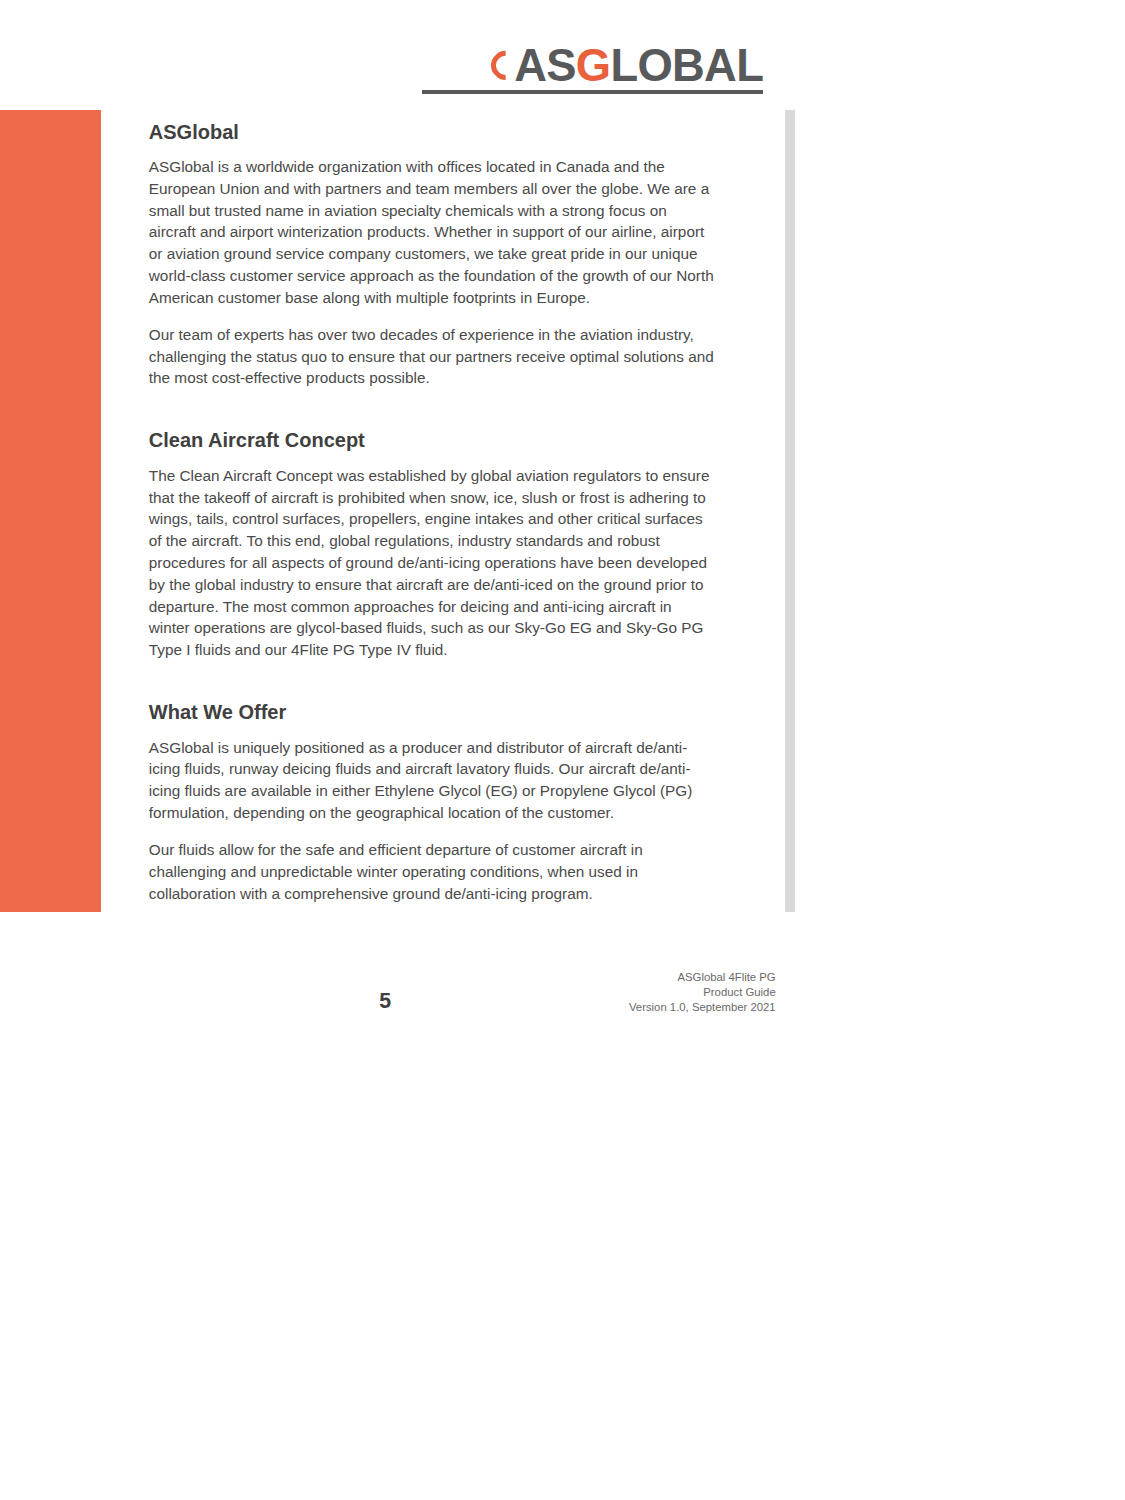AS GLOBAL
ASGlobal
ASGlobal is a worldwide organization with offices located in Canada and the European Union and with partners and team members all over the globe. We are a small but trusted name in aviation specialty chemicals with a strong focus on aircraft and airport winterization products. Whether in support of our airline, airport or aviation ground service company customers, we take great pride in our unique world-class customer service approach as the foundation of the growth of our North American customer base along with multiple footprints in Europe.
Our team of experts has over two decades of experience in the aviation industry, challenging the status quo to ensure that our partners receive optimal solutions and the most cost-effective products possible.
Clean Aircraft Concept
The Clean Aircraft Concept was established by global aviation regulators to ensure that the takeoff of aircraft is prohibited when snow, ice, slush or frost is adhering to wings, tails, control surfaces, propellers, engine intakes and other critical surfaces of the aircraft. To this end, global regulations, industry standards and robust procedures for all aspects of ground de/anti-icing operations have been developed by the global industry to ensure that aircraft are de/anti-iced on the ground prior to departure. The most common approaches for deicing and anti-icing aircraft in winter operations are glycol-based fluids, such as our Sky-Go EG and Sky-Go PG Type I fluids and our 4Flite PG Type IV fluid.
What We Offer
ASGlobal is uniquely positioned as a producer and distributor of aircraft de/anti-icing fluids, runway deicing fluids and aircraft lavatory fluids. Our aircraft de/anti-icing fluids are available in either Ethylene Glycol (EG) or Propylene Glycol (PG) formulation, depending on the geographical location of the customer.
Our fluids allow for the safe and efficient departure of customer aircraft in challenging and unpredictable winter operating conditions, when used in collaboration with a comprehensive ground de/anti-icing program.
5
ASGlobal 4Flite PG
Product Guide
Version 1.0, September 2021